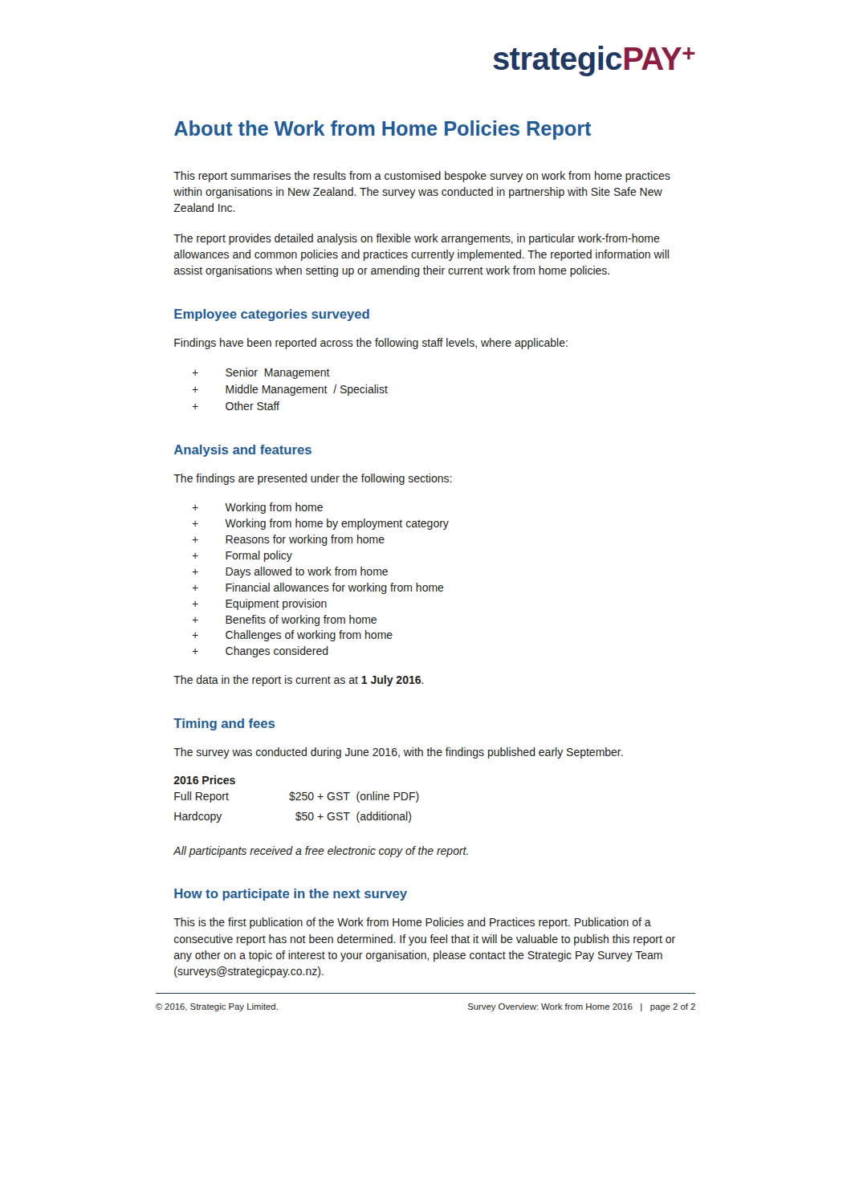strategic PAY+
About the Work from Home Policies Report
This report summarises the results from a customised bespoke survey on work from home practices within organisations in New Zealand. The survey was conducted in partnership with Site Safe New Zealand Inc.
The report provides detailed analysis on flexible work arrangements, in particular work-from-home allowances and common policies and practices currently implemented. The reported information will assist organisations when setting up or amending their current work from home policies.
Employee categories surveyed
Findings have been reported across the following staff levels, where applicable:
Senior Management
Middle Management / Specialist
Other Staff
Analysis and features
The findings are presented under the following sections:
Working from home
Working from home by employment category
Reasons for working from home
Formal policy
Days allowed to work from home
Financial allowances for working from home
Equipment provision
Benefits of working from home
Challenges of working from home
Changes considered
The data in the report is current as at 1 July 2016.
Timing and fees
The survey was conducted during June 2016, with the findings published early September.
2016 Prices
| Full Report | $250 + GST (online PDF) |
| Hardcopy | $50 + GST (additional) |
All participants received a free electronic copy of the report.
How to participate in the next survey
This is the first publication of the Work from Home Policies and Practices report. Publication of a consecutive report has not been determined. If you feel that it will be valuable to publish this report or any other on a topic of interest to your organisation, please contact the Strategic Pay Survey Team (surveys@strategicpay.co.nz).
© 2016, Strategic Pay Limited.
Survey Overview: Work from Home 2016 | page 2 of 2